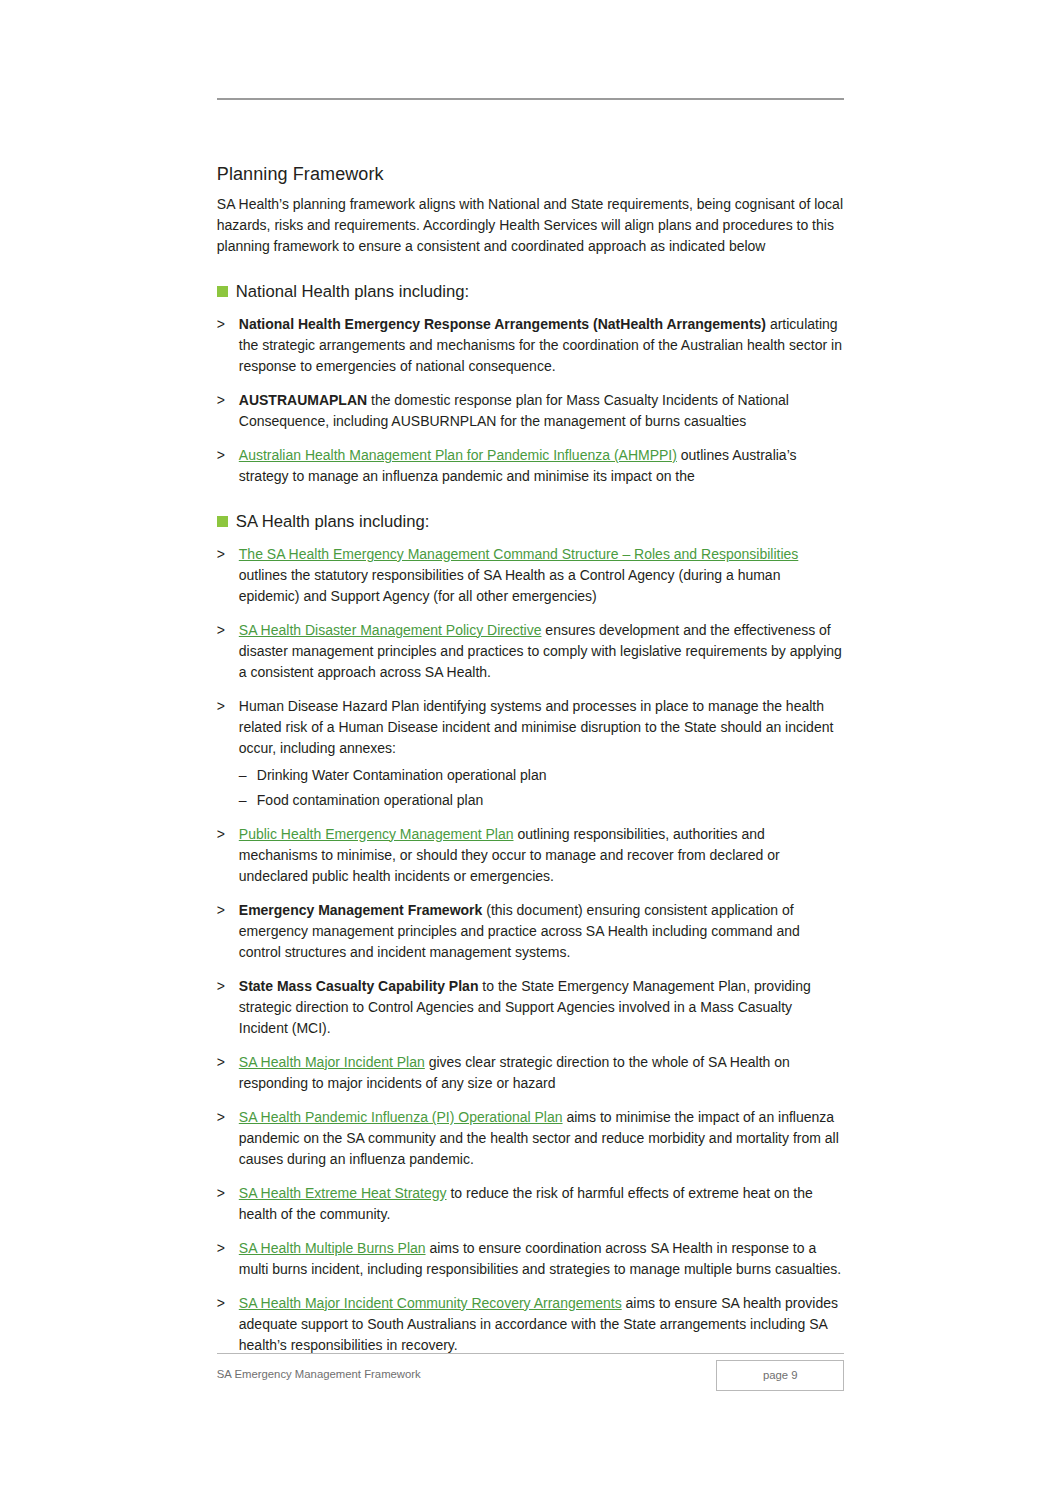Planning Framework
SA Health’s planning framework aligns with National and State requirements, being cognisant of local hazards, risks and requirements. Accordingly Health Services will align plans and procedures to this planning framework to ensure a consistent and coordinated approach as indicated below
National Health plans including:
National Health Emergency Response Arrangements (NatHealth Arrangements) articulating the strategic arrangements and mechanisms for the coordination of the Australian health sector in response to emergencies of national consequence.
AUSTRAUMAPLAN the domestic response plan for Mass Casualty Incidents of National Consequence, including AUSBURNPLAN for the management of burns casualties
Australian Health Management Plan for Pandemic Influenza (AHMPPI) outlines Australia’s strategy to manage an influenza pandemic and minimise its impact on the
SA Health plans including:
The SA Health Emergency Management Command Structure – Roles and Responsibilities outlines the statutory responsibilities of SA Health as a Control Agency (during a human epidemic) and Support Agency (for all other emergencies)
SA Health Disaster Management Policy Directive ensures development and the effectiveness of disaster management principles and practices to comply with legislative requirements by applying a consistent approach across SA Health.
Human Disease Hazard Plan identifying systems and processes in place to manage the health related risk of a Human Disease incident and minimise disruption to the State should an incident occur, including annexes:
Drinking Water Contamination operational plan
Food contamination operational plan
Public Health Emergency Management Plan outlining responsibilities, authorities and mechanisms to minimise, or should they occur to manage and recover from declared or undeclared public health incidents or emergencies.
Emergency Management Framework (this document) ensuring consistent application of emergency management principles and practice across SA Health including command and control structures and incident management systems.
State Mass Casualty Capability Plan to the State Emergency Management Plan, providing strategic direction to Control Agencies and Support Agencies involved in a Mass Casualty Incident (MCI).
SA Health Major Incident Plan gives clear strategic direction to the whole of SA Health on responding to major incidents of any size or hazard
SA Health Pandemic Influenza (PI) Operational Plan aims to minimise the impact of an influenza pandemic on the SA community and the health sector and reduce morbidity and mortality from all causes during an influenza pandemic.
SA Health Extreme Heat Strategy to reduce the risk of harmful effects of extreme heat on the health of the community.
SA Health Multiple Burns Plan aims to ensure coordination across SA Health in response to a multi burns incident, including responsibilities and strategies to manage multiple burns casualties.
SA Health Major Incident Community Recovery Arrangements aims to ensure SA health provides adequate support to South Australians in accordance with the State arrangements including SA health’s responsibilities in recovery.
SA Emergency Management Framework
page 9